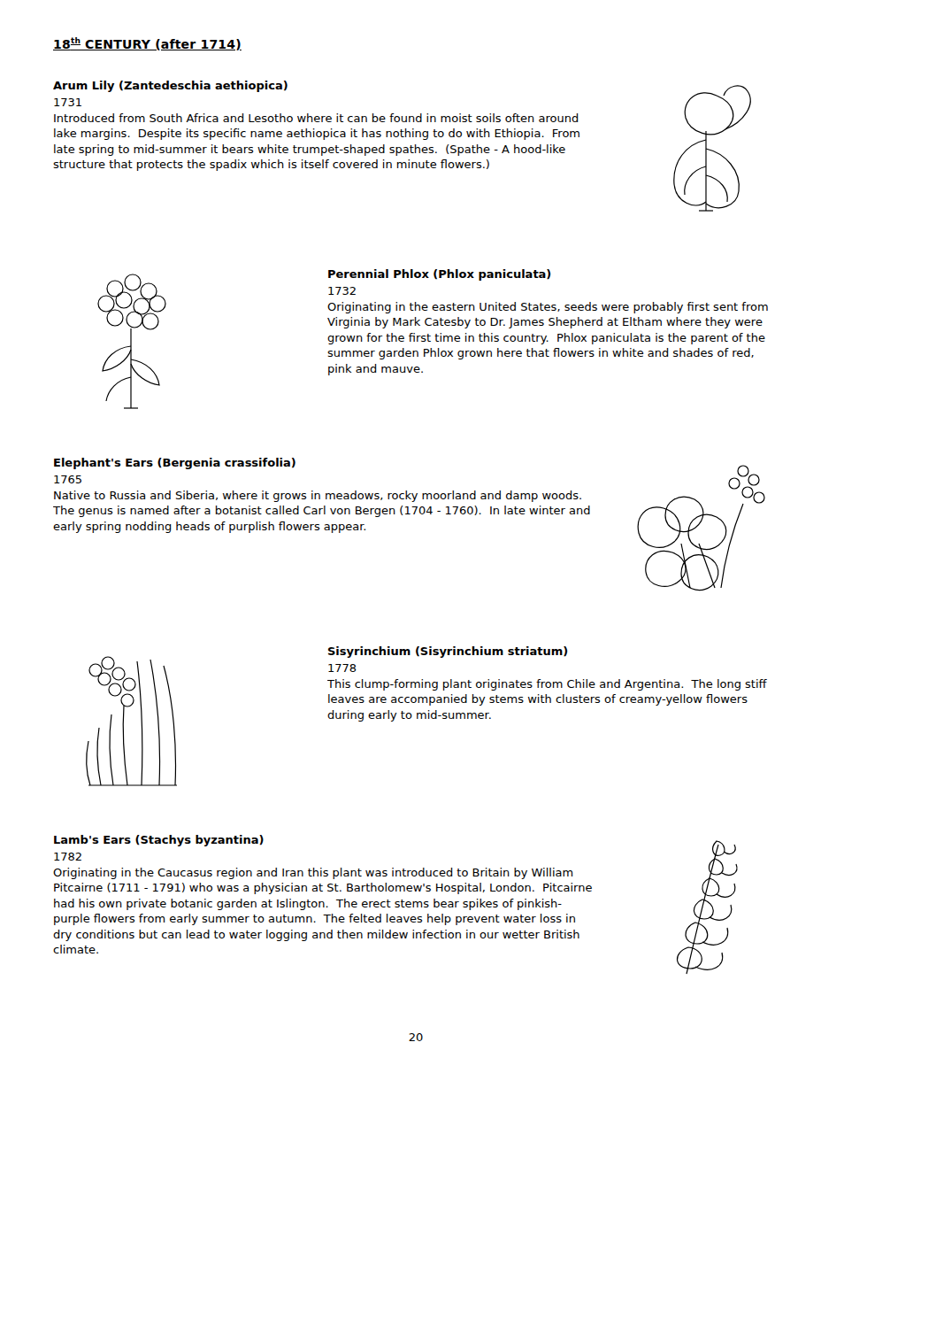18th CENTURY (after 1714)
Arum Lily (Zantedeschia aethiopica)
1731
Introduced from South Africa and Lesotho where it can be found in moist soils often around lake margins. Despite its specific name aethiopica it has nothing to do with Ethiopia. From late spring to mid-summer it bears white trumpet-shaped spathes. (Spathe - A hood-like structure that protects the spadix which is itself covered in minute flowers.)
Perennial Phlox (Phlox paniculata)
1732
Originating in the eastern United States, seeds were probably first sent from Virginia by Mark Catesby to Dr. James Shepherd at Eltham where they were grown for the first time in this country. Phlox paniculata is the parent of the summer garden Phlox grown here that flowers in white and shades of red, pink and mauve.
Elephant's Ears (Bergenia crassifolia)
1765
Native to Russia and Siberia, where it grows in meadows, rocky moorland and damp woods. The genus is named after a botanist called Carl von Bergen (1704 - 1760). In late winter and early spring nodding heads of purplish flowers appear.
Sisyrinchium (Sisyrinchium striatum)
1778
This clump-forming plant originates from Chile and Argentina. The long stiff leaves are accompanied by stems with clusters of creamy-yellow flowers during early to mid-summer.
Lamb's Ears (Stachys byzantina)
1782
Originating in the Caucasus region and Iran this plant was introduced to Britain by William Pitcairne (1711 - 1791) who was a physician at St. Bartholomew's Hospital, London. Pitcairne had his own private botanic garden at Islington. The erect stems bear spikes of pinkish-purple flowers from early summer to autumn. The felted leaves help prevent water loss in dry conditions but can lead to water logging and then mildew infection in our wetter British climate.
20